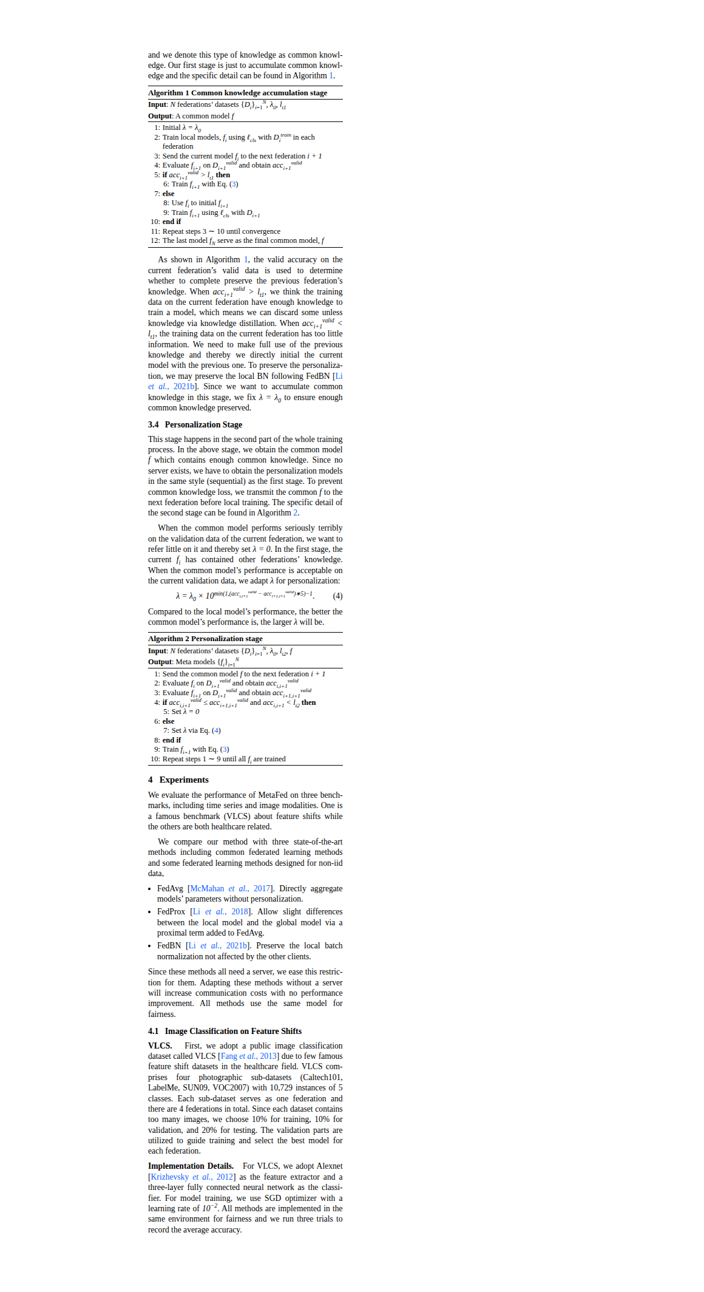and we denote this type of knowledge as common knowledge. Our first stage is just to accumulate common knowledge and the specific detail can be found in Algorithm 1.
Algorithm 1 Common knowledge accumulation stage
Input: N federations’ datasets {Di}i=1N, λ0, lt1
Output: A common model f
Initial λ = λ0
Train local models, fi using ℓcls with Ditrain in each federation
Send the current model fi to the next federation i + 1
Evaluate fi+1 on Di+1valid and obtain acci+1valid
if acci+1valid > lt1 then
Train fi+1 with Eq. (3)
else
Use fi to initial fi+1
Train fi+1 using ℓcls with Di+1
end if
Repeat steps 3 ∼ 10 until convergence
The last model fN serve as the final common model, f
As shown in Algorithm 1, the valid accuracy on the current federation’s valid data is used to determine whether to complete preserve the previous federation’s knowledge. When acci+1valid > lt1, we think the training data on the current federation have enough knowledge to train a model, which means we can discard some unless knowledge via knowledge distillation. When acci+1valid < lt1, the training data on the current federation has too little information. We need to make full use of the previous knowledge and thereby we directly initial the current model with the previous one. To preserve the personalization, we may preserve the local BN following FedBN [Li et al., 2021b]. Since we want to accumulate common knowledge in this stage, we fix λ = λ0 to ensure enough common knowledge preserved.
3.4 Personalization Stage
This stage happens in the second part of the whole training process. In the above stage, we obtain the common model f which contains enough common knowledge. Since no server exists, we have to obtain the personalization models in the same style (sequential) as the first stage. To prevent common knowledge loss, we transmit the common f to the next federation before local training. The specific detail of the second stage can be found in Algorithm 2.
When the common model performs seriously terribly on the validation data of the current federation, we want to refer little on it and thereby set λ = 0. In the first stage, the current fi has contained other federations’ knowledge. When the common model’s performance is acceptable on the current validation data, we adapt λ for personalization:
λ = λ0 × 10min(1,(acci,i+1valid − acci+1,i+1valid)∗5)−1. (4)
Compared to the local model’s performance, the better the common model’s performance is, the larger λ will be.
Algorithm 2 Personalization stage
Input: N federations’ datasets {Di}i=1N, λ0, lt2, f
Output: Meta models {fi}i=1N
Send the common model f to the next federation i + 1
Evaluate fi on Di+1valid and obtain acci,i+1valid
Evaluate fi+1 on Di+1valid and obtain acci+1,i+1valid
if acci,i+1valid ≤ acci+1,i+1valid and acci,i+1 < lt2 then
Set λ = 0
else
Set λ via Eq. (4)
end if
Train fi+1 with Eq. (3)
Repeat steps 1 ∼ 9 until all fi are trained
4 Experiments
We evaluate the performance of MetaFed on three benchmarks, including time series and image modalities. One is a famous benchmark (VLCS) about feature shifts while the others are both healthcare related.
We compare our method with three state-of-the-art methods including common federated learning methods and some federated learning methods designed for non-iid data,
FedAvg [McMahan et al., 2017]. Directly aggregate models’ parameters without personalization.
FedProx [Li et al., 2018]. Allow slight differences between the local model and the global model via a proximal term added to FedAvg.
FedBN [Li et al., 2021b]. Preserve the local batch normalization not affected by the other clients.
Since these methods all need a server, we ease this restriction for them. Adapting these methods without a server will increase communication costs with no performance improvement. All methods use the same model for fairness.
4.1 Image Classification on Feature Shifts
VLCS. First, we adopt a public image classification dataset called VLCS [Fang et al., 2013] due to few famous feature shift datasets in the healthcare field. VLCS comprises four photographic sub-datasets (Caltech101, LabelMe, SUN09, VOC2007) with 10,729 instances of 5 classes. Each sub-dataset serves as one federation and there are 4 federations in total. Since each dataset contains too many images, we choose 10% for training, 10% for validation, and 20% for testing. The validation parts are utilized to guide training and select the best model for each federation.
Implementation Details. For VLCS, we adopt Alexnet [Krizhevsky et al., 2012] as the feature extractor and a three-layer fully connected neural network as the classifier. For model training, we use SGD optimizer with a learning rate of 10−2. All methods are implemented in the same environment for fairness and we run three trials to record the average accuracy.